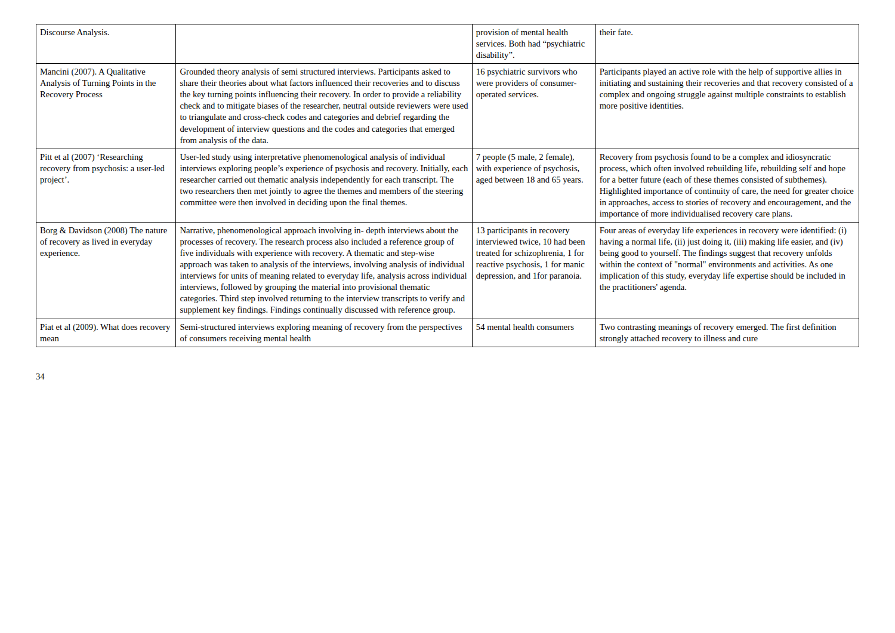| Discourse Analysis. | | provision of mental health services. Both had “psychiatric disability”. | their fate. |
| Mancini (2007). A Qualitative Analysis of Turning Points in the Recovery Process | Grounded theory analysis of semi structured interviews. Participants asked to share their theories about what factors influenced their recoveries and to discuss the key turning points influencing their recovery. In order to provide a reliability check and to mitigate biases of the researcher, neutral outside reviewers were used to triangulate and cross-check codes and categories and debrief regarding the development of interview questions and the codes and categories that emerged from analysis of the data. | 16 psychiatric survivors who were providers of consumer-operated services. | Participants played an active role with the help of supportive allies in initiating and sustaining their recoveries and that recovery consisted of a complex and ongoing struggle against multiple constraints to establish more positive identities. |
| Pitt et al (2007) ‘Researching recovery from psychosis: a user-led project’. | User-led study using interpretative phenomenological analysis of individual interviews exploring people’s experience of psychosis and recovery. Initially, each researcher carried out thematic analysis independently for each transcript. The two researchers then met jointly to agree the themes and members of the steering committee were then involved in deciding upon the final themes. | 7 people (5 male, 2 female), with experience of psychosis, aged between 18 and 65 years. | Recovery from psychosis found to be a complex and idiosyncratic process, which often involved rebuilding life, rebuilding self and hope for a better future (each of these themes consisted of subthemes). Highlighted importance of continuity of care, the need for greater choice in approaches, access to stories of recovery and encouragement, and the importance of more individualised recovery care plans. |
| Borg & Davidson (2008) The nature of recovery as lived in everyday experience. | Narrative, phenomenological approach involving in- depth interviews about the processes of recovery. The research process also included a reference group of five individuals with experience with recovery. A thematic and step-wise approach was taken to analysis of the interviews, involving analysis of individual interviews for units of meaning related to everyday life, analysis across individual interviews, followed by grouping the material into provisional thematic categories. Third step involved returning to the interview transcripts to verify and supplement key findings. Findings continually discussed with reference group. | 13 participants in recovery interviewed twice, 10 had been treated for schizophrenia, 1 for reactive psychosis, 1 for manic depression, and 1for paranoia. | Four areas of everyday life experiences in recovery were identified: (i) having a normal life, (ii) just doing it, (iii) making life easier, and (iv) being good to yourself. The findings suggest that recovery unfolds within the context of "normal" environments and activities. As one implication of this study, everyday life expertise should be included in the practitioners' agenda. |
| Piat et al (2009). What does recovery mean | Semi-structured interviews exploring meaning of recovery from the perspectives of consumers receiving mental health | 54 mental health consumers | Two contrasting meanings of recovery emerged. The first definition strongly attached recovery to illness and cure |
34